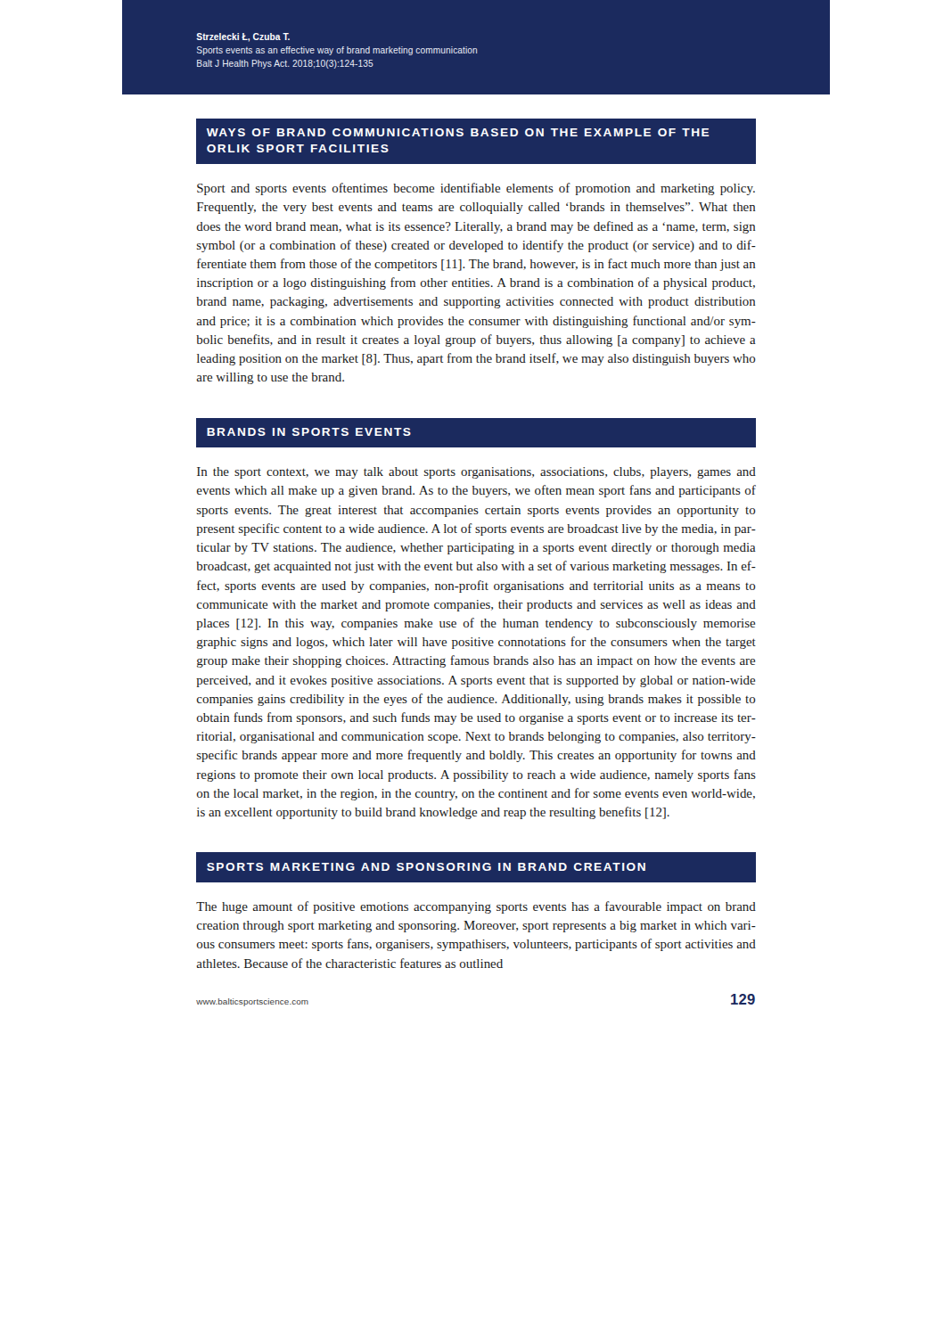Strzelecki Ł, Czuba T.
Sports events as an effective way of brand marketing communication
Balt J Health Phys Act. 2018;10(3):124-135
Ways of brand communications based on the example of the Orlik sport facilities
Sport and sports events oftentimes become identifiable elements of promotion and marketing policy. Frequently, the very best events and teams are colloquially called ‘brands in themselves”. What then does the word brand mean, what is its essence? Literally, a brand may be defined as a ‘name, term, sign symbol (or a combination of these) created or developed to identify the product (or service) and to differentiate them from those of the competitors [11]. The brand, however, is in fact much more than just an inscription or a logo distinguishing from other entities. A brand is a combination of a physical product, brand name, packaging, advertisements and supporting activities connected with product distribution and price; it is a combination which provides the consumer with distinguishing functional and/or symbolic benefits, and in result it creates a loyal group of buyers, thus allowing [a company] to achieve a leading position on the market [8]. Thus, apart from the brand itself, we may also distinguish buyers who are willing to use the brand.
Brands in sports events
In the sport context, we may talk about sports organisations, associations, clubs, players, games and events which all make up a given brand. As to the buyers, we often mean sport fans and participants of sports events. The great interest that accompanies certain sports events provides an opportunity to present specific content to a wide audience. A lot of sports events are broadcast live by the media, in particular by TV stations. The audience, whether participating in a sports event directly or thorough media broadcast, get acquainted not just with the event but also with a set of various marketing messages. In effect, sports events are used by companies, non-profit organisations and territorial units as a means to communicate with the market and promote companies, their products and services as well as ideas and places [12]. In this way, companies make use of the human tendency to subconsciously memorise graphic signs and logos, which later will have positive connotations for the consumers when the target group make their shopping choices. Attracting famous brands also has an impact on how the events are perceived, and it evokes positive associations. A sports event that is supported by global or nation-wide companies gains credibility in the eyes of the audience. Additionally, using brands makes it possible to obtain funds from sponsors, and such funds may be used to organise a sports event or to increase its territorial, organisational and communication scope. Next to brands belonging to companies, also territory-specific brands appear more and more frequently and boldly. This creates an opportunity for towns and regions to promote their own local products. A possibility to reach a wide audience, namely sports fans on the local market, in the region, in the country, on the continent and for some events even world-wide, is an excellent opportunity to build brand knowledge and reap the resulting benefits [12].
Sports marketing and sponsoring in brand creation
The huge amount of positive emotions accompanying sports events has a favourable impact on brand creation through sport marketing and sponsoring. Moreover, sport represents a big market in which various consumers meet: sports fans, organisers, sympathisers, volunteers, participants of sport activities and athletes. Because of the characteristic features as outlined
www.balticsportscience.com
129